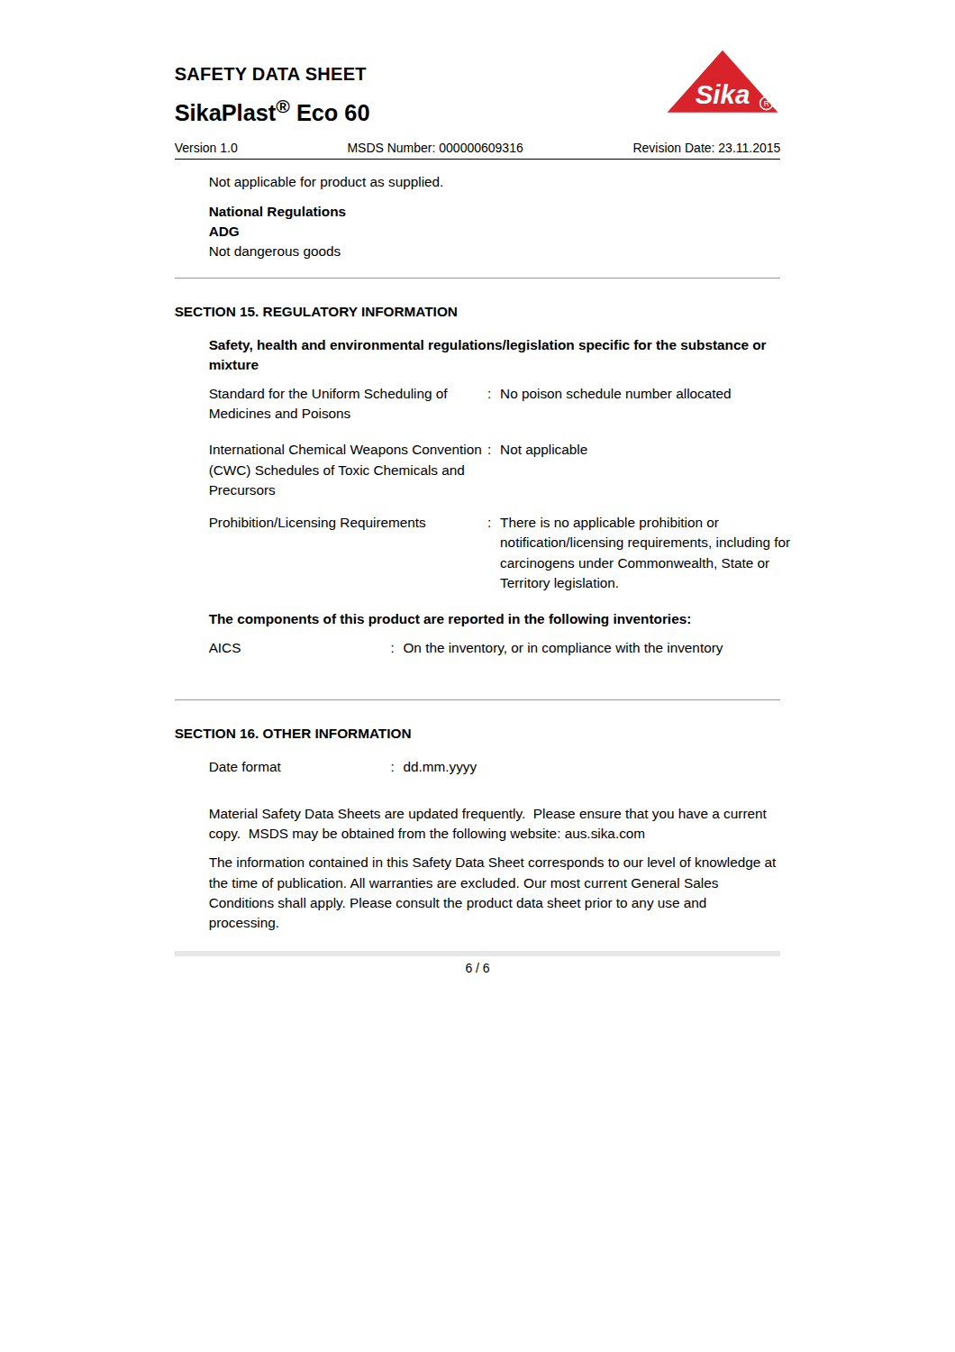Sika R
SAFETY DATA SHEET
SikaPlast® Eco 60
Version 1.0 MSDS Number: 000000609316 Revision Date: 23.11.2015
Not applicable for product as supplied.
National Regulations
ADG
Not dangerous goods
SECTION 15. REGULATORY INFORMATION
Safety, health and environmental regulations/legislation specific for the substance or mixture
| Standard for the Uniform Scheduling of Medicines and Poisons | : | No poison schedule number allocated |
| International Chemical Weapons Convention (CWC) Schedules of Toxic Chemicals and Precursors | : | Not applicable |
| Prohibition/Licensing Requirements | : | There is no applicable prohibition or notification/licensing requirements, including for carcinogens under Commonwealth, State or Territory legislation. |
The components of this product are reported in the following inventories:
| AICS | : | On the inventory, or in compliance with the inventory |
SECTION 16. OTHER INFORMATION
| Date format | : | dd.mm.yyyy |
Material Safety Data Sheets are updated frequently. Please ensure that you have a current copy. MSDS may be obtained from the following website: aus.sika.com
The information contained in this Safety Data Sheet corresponds to our level of knowledge at the time of publication. All warranties are excluded. Our most current General Sales Conditions shall apply. Please consult the product data sheet prior to any use and processing.
6 / 6